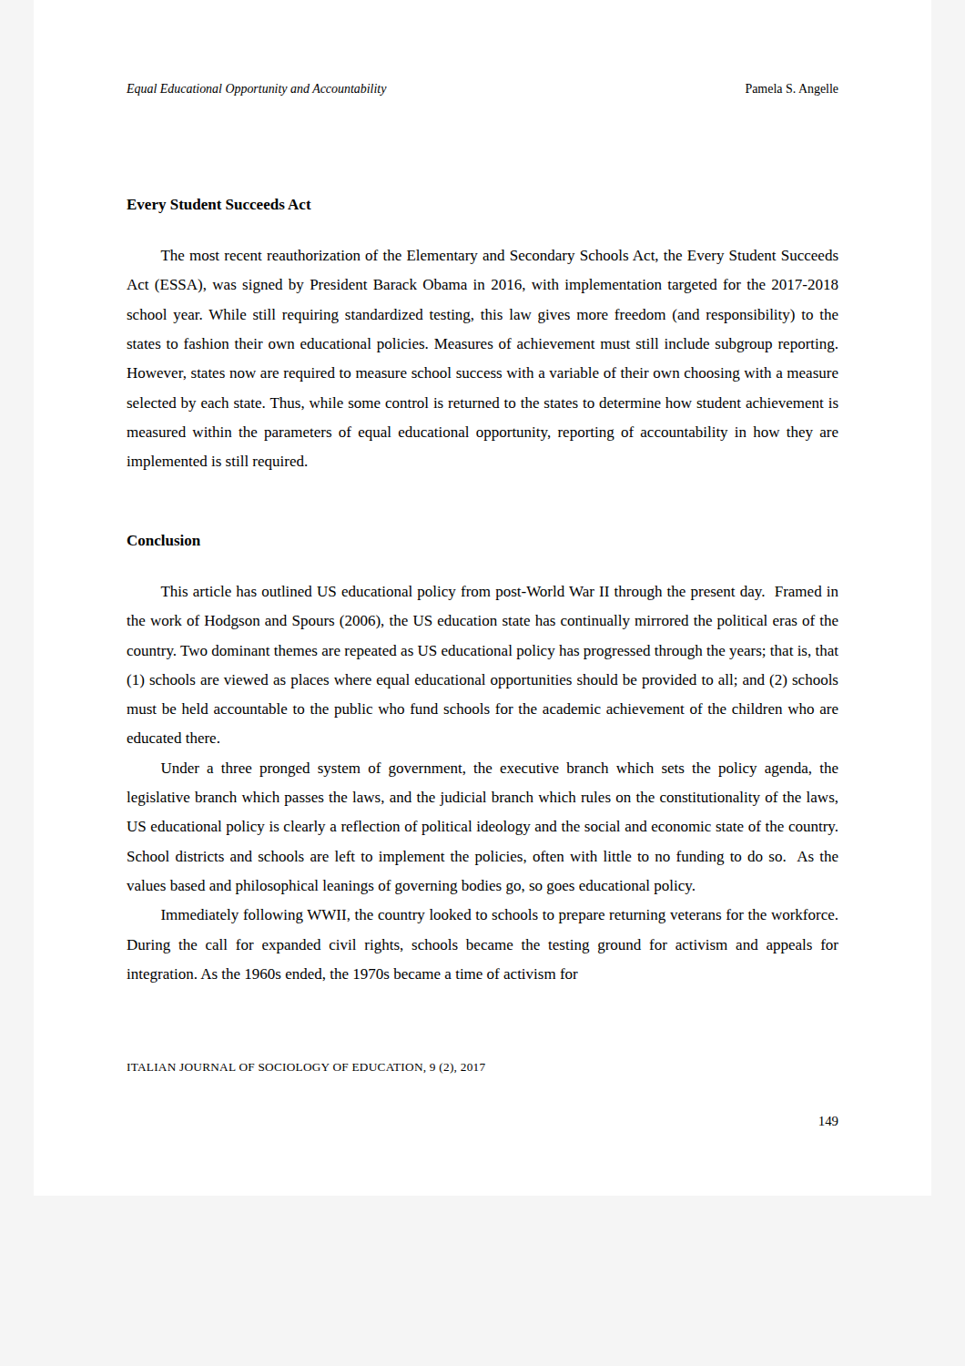Equal Educational Opportunity and Accountability Pamela S. Angelle
Every Student Succeeds Act
The most recent reauthorization of the Elementary and Secondary Schools Act, the Every Student Succeeds Act (ESSA), was signed by President Barack Obama in 2016, with implementation targeted for the 2017-2018 school year. While still requiring standardized testing, this law gives more freedom (and responsibility) to the states to fashion their own educational policies. Measures of achievement must still include subgroup reporting. However, states now are required to measure school success with a variable of their own choosing with a measure selected by each state. Thus, while some control is returned to the states to determine how student achievement is measured within the parameters of equal educational opportunity, reporting of accountability in how they are implemented is still required.
Conclusion
This article has outlined US educational policy from post-World War II through the present day. Framed in the work of Hodgson and Spours (2006), the US education state has continually mirrored the political eras of the country. Two dominant themes are repeated as US educational policy has progressed through the years; that is, that (1) schools are viewed as places where equal educational opportunities should be provided to all; and (2) schools must be held accountable to the public who fund schools for the academic achievement of the children who are educated there.
Under a three pronged system of government, the executive branch which sets the policy agenda, the legislative branch which passes the laws, and the judicial branch which rules on the constitutionality of the laws, US educational policy is clearly a reflection of political ideology and the social and economic state of the country. School districts and schools are left to implement the policies, often with little to no funding to do so. As the values based and philosophical leanings of governing bodies go, so goes educational policy.
Immediately following WWII, the country looked to schools to prepare returning veterans for the workforce. During the call for expanded civil rights, schools became the testing ground for activism and appeals for integration. As the 1960s ended, the 1970s became a time of activism for
Italian Journal of Sociology of Education, 9 (2), 2017
149